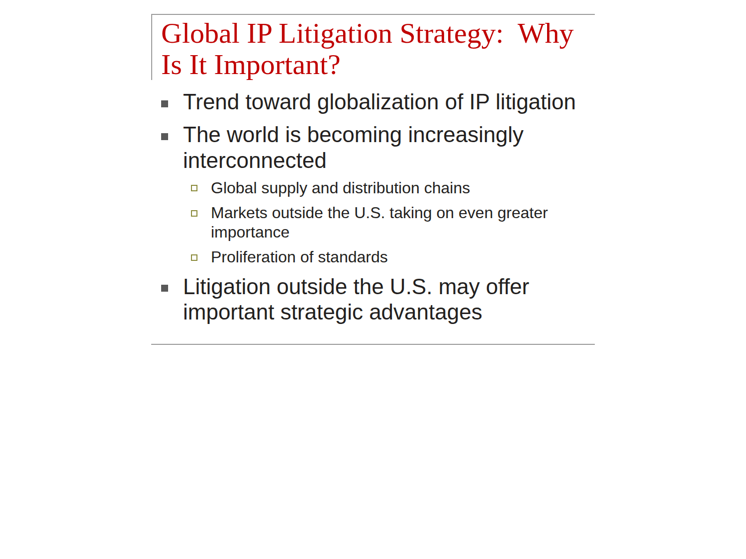Global IP Litigation Strategy: Why Is It Important?
Trend toward globalization of IP litigation
The world is becoming increasingly interconnected
Global supply and distribution chains
Markets outside the U.S. taking on even greater importance
Proliferation of standards
Litigation outside the U.S. may offer important strategic advantages